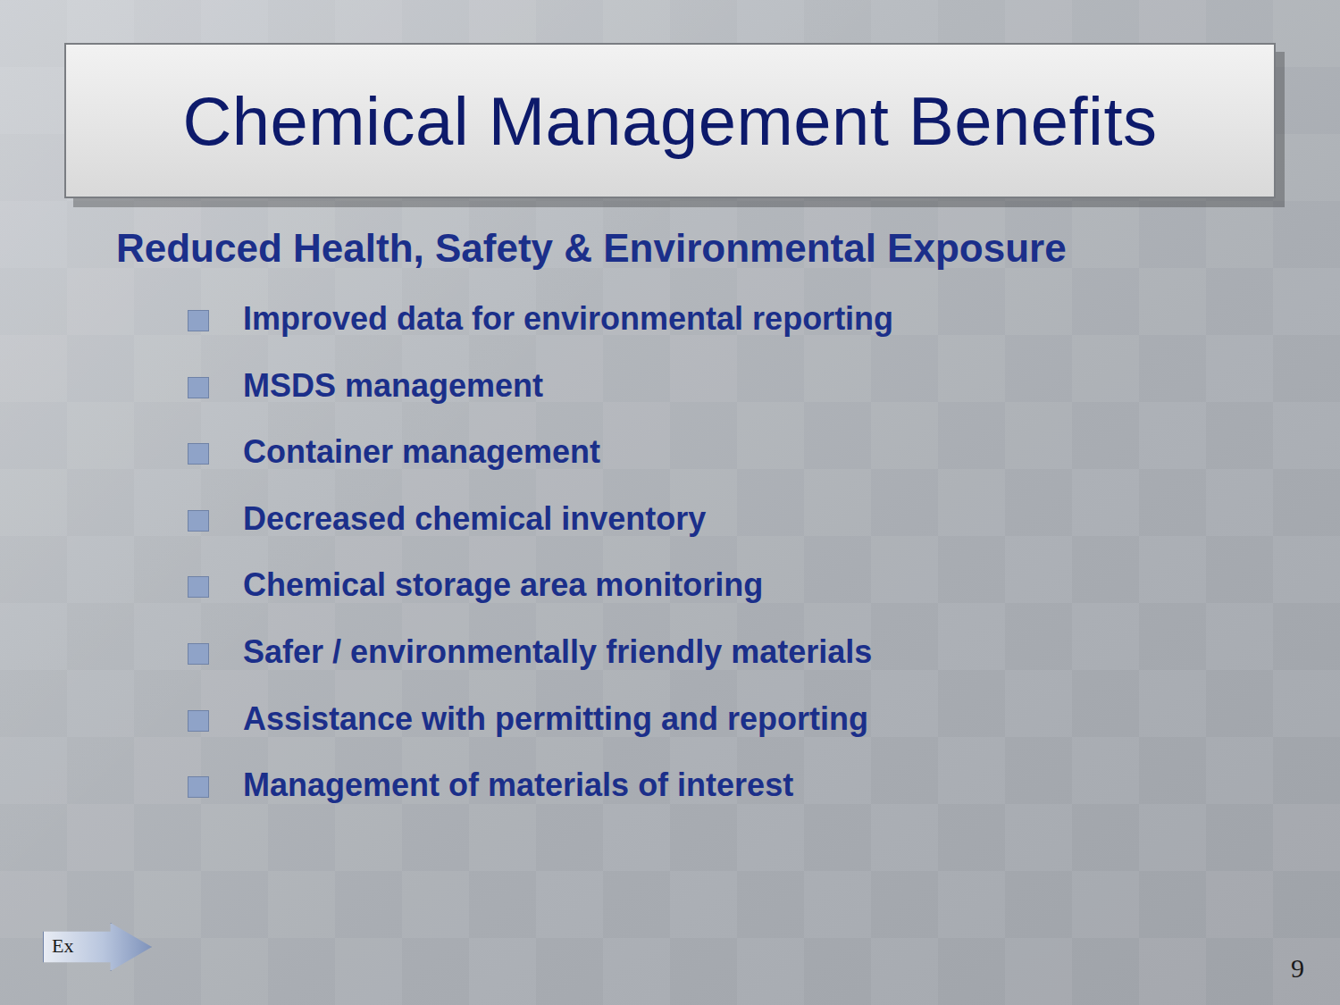Chemical Management Benefits
Reduced Health, Safety & Environmental Exposure
Improved data for environmental reporting
MSDS management
Container management
Decreased chemical inventory
Chemical storage area monitoring
Safer / environmentally friendly materials
Assistance with permitting and reporting
Management of materials of interest
Ex
9